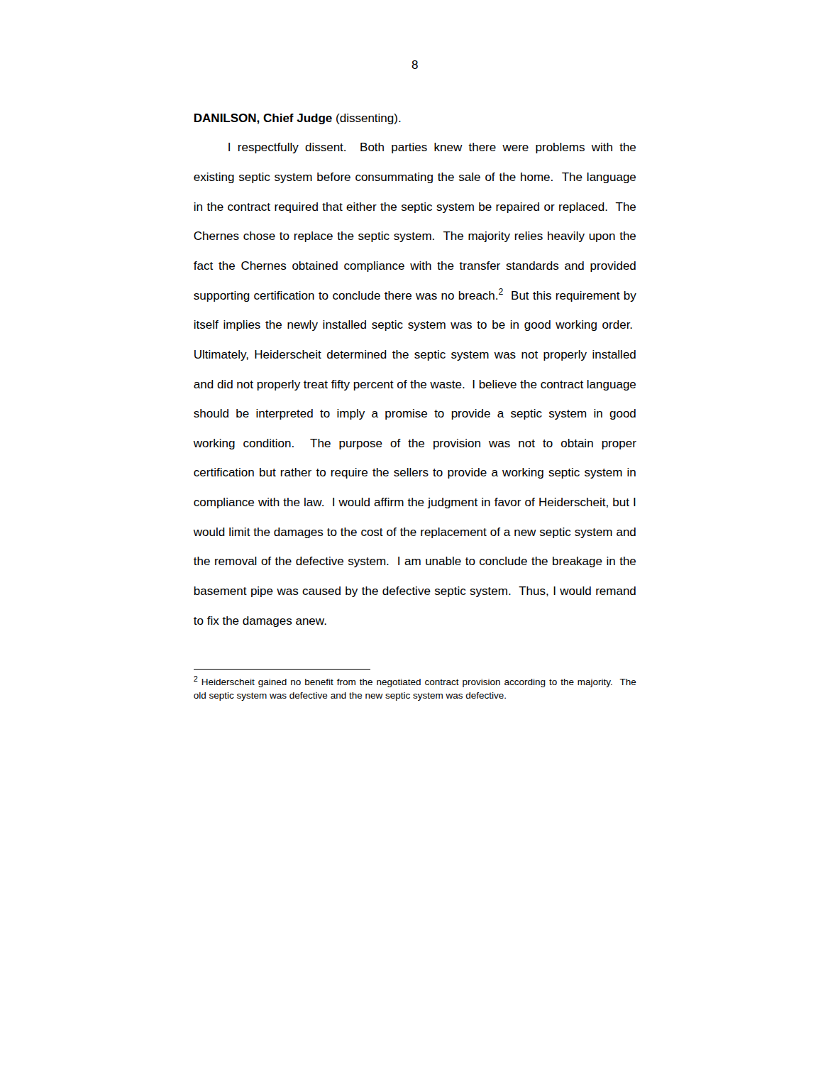8
DANILSON, Chief Judge (dissenting).
I respectfully dissent. Both parties knew there were problems with the existing septic system before consummating the sale of the home. The language in the contract required that either the septic system be repaired or replaced. The Chernes chose to replace the septic system. The majority relies heavily upon the fact the Chernes obtained compliance with the transfer standards and provided supporting certification to conclude there was no breach.2 But this requirement by itself implies the newly installed septic system was to be in good working order. Ultimately, Heiderscheit determined the septic system was not properly installed and did not properly treat fifty percent of the waste. I believe the contract language should be interpreted to imply a promise to provide a septic system in good working condition. The purpose of the provision was not to obtain proper certification but rather to require the sellers to provide a working septic system in compliance with the law. I would affirm the judgment in favor of Heiderscheit, but I would limit the damages to the cost of the replacement of a new septic system and the removal of the defective system. I am unable to conclude the breakage in the basement pipe was caused by the defective septic system. Thus, I would remand to fix the damages anew.
2 Heiderscheit gained no benefit from the negotiated contract provision according to the majority. The old septic system was defective and the new septic system was defective.